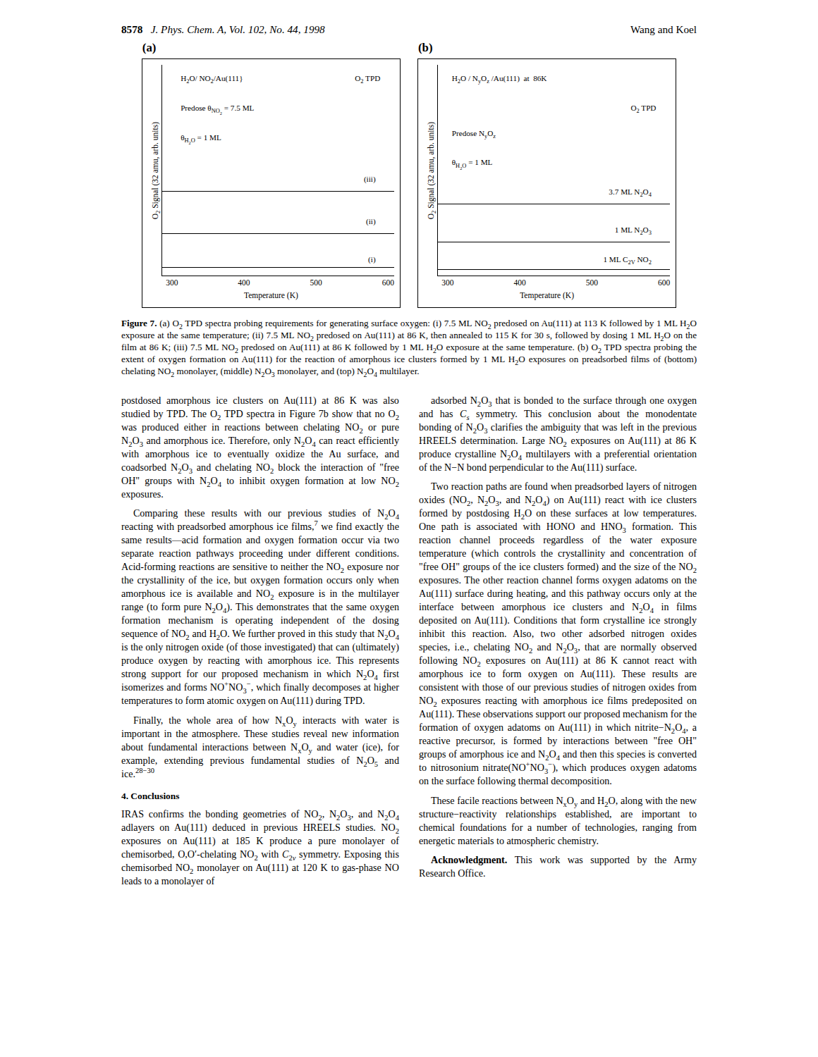8578 J. Phys. Chem. A, Vol. 102, No. 44, 1998
Wang and Koel
(a)
O2 Signal (32 amu, arb. units)
H2O/ NO2/Au(111}
O2 TPD
Predose θNO2 = 7.5 ML
θH2O = 1 ML
(iii)
(ii)
(i)
300400500600
Temperature (K)
(b)
O2 Signal (32 amu, arb. units)
H2O / NyOz /Au(111) at 86K
O2 TPD
Predose NyOz
θH2O = 1 ML
3.7 ML N2O4
1 ML N2O3
1 ML C2V NO2
300400500600
Temperature (K)
Figure 7. (a) O2 TPD spectra probing requirements for generating surface oxygen: (i) 7.5 ML NO2 predosed on Au(111) at 113 K followed by 1 ML H2O exposure at the same temperature; (ii) 7.5 ML NO2 predosed on Au(111) at 86 K, then annealed to 115 K for 30 s, followed by dosing 1 ML H2O on the film at 86 K; (iii) 7.5 ML NO2 predosed on Au(111) at 86 K followed by 1 ML H2O exposure at the same temperature. (b) O2 TPD spectra probing the extent of oxygen formation on Au(111) for the reaction of amorphous ice clusters formed by 1 ML H2O exposures on preadsorbed films of (bottom) chelating NO2 monolayer, (middle) N2O3 monolayer, and (top) N2O4 multilayer.
postdosed amorphous ice clusters on Au(111) at 86 K was also studied by TPD. The O2 TPD spectra in Figure 7b show that no O2 was produced either in reactions between chelating NO2 or pure N2O3 and amorphous ice. Therefore, only N2O4 can react efficiently with amorphous ice to eventually oxidize the Au surface, and coadsorbed N2O3 and chelating NO2 block the interaction of "free OH" groups with N2O4 to inhibit oxygen formation at low NO2 exposures.
Comparing these results with our previous studies of N2O4 reacting with preadsorbed amorphous ice films,7 we find exactly the same results—acid formation and oxygen formation occur via two separate reaction pathways proceeding under different conditions. Acid-forming reactions are sensitive to neither the NO2 exposure nor the crystallinity of the ice, but oxygen formation occurs only when amorphous ice is available and NO2 exposure is in the multilayer range (to form pure N2O4). This demonstrates that the same oxygen formation mechanism is operating independent of the dosing sequence of NO2 and H2O. We further proved in this study that N2O4 is the only nitrogen oxide (of those investigated) that can (ultimately) produce oxygen by reacting with amorphous ice. This represents strong support for our proposed mechanism in which N2O4 first isomerizes and forms NO+NO3−, which finally decomposes at higher temperatures to form atomic oxygen on Au(111) during TPD.
Finally, the whole area of how NxOy interacts with water is important in the atmosphere. These studies reveal new information about fundamental interactions between NxOy and water (ice), for example, extending previous fundamental studies of N2O5 and ice.28−30
4. Conclusions
IRAS confirms the bonding geometries of NO2, N2O3, and N2O4 adlayers on Au(111) deduced in previous HREELS studies. NO2 exposures on Au(111) at 185 K produce a pure monolayer of chemisorbed, O,O′-chelating NO2 with C2v symmetry. Exposing this chemisorbed NO2 monolayer on Au(111) at 120 K to gas-phase NO leads to a monolayer of
adsorbed N2O3 that is bonded to the surface through one oxygen and has Cs symmetry. This conclusion about the monodentate bonding of N2O3 clarifies the ambiguity that was left in the previous HREELS determination. Large NO2 exposures on Au(111) at 86 K produce crystalline N2O4 multilayers with a preferential orientation of the N−N bond perpendicular to the Au(111) surface.
Two reaction paths are found when preadsorbed layers of nitrogen oxides (NO2, N2O3, and N2O4) on Au(111) react with ice clusters formed by postdosing H2O on these surfaces at low temperatures. One path is associated with HONO and HNO3 formation. This reaction channel proceeds regardless of the water exposure temperature (which controls the crystallinity and concentration of "free OH" groups of the ice clusters formed) and the size of the NO2 exposures. The other reaction channel forms oxygen adatoms on the Au(111) surface during heating, and this pathway occurs only at the interface between amorphous ice clusters and N2O4 in films deposited on Au(111). Conditions that form crystalline ice strongly inhibit this reaction. Also, two other adsorbed nitrogen oxides species, i.e., chelating NO2 and N2O3, that are normally observed following NO2 exposures on Au(111) at 86 K cannot react with amorphous ice to form oxygen on Au(111). These results are consistent with those of our previous studies of nitrogen oxides from NO2 exposures reacting with amorphous ice films predeposited on Au(111). These observations support our proposed mechanism for the formation of oxygen adatoms on Au(111) in which nitrite−N2O4, a reactive precursor, is formed by interactions between "free OH" groups of amorphous ice and N2O4 and then this species is converted to nitrosonium nitrate(NO+NO3−), which produces oxygen adatoms on the surface following thermal decomposition.
These facile reactions between NxOy and H2O, along with the new structure−reactivity relationships established, are important to chemical foundations for a number of technologies, ranging from energetic materials to atmospheric chemistry.
Acknowledgment. This work was supported by the Army Research Office.